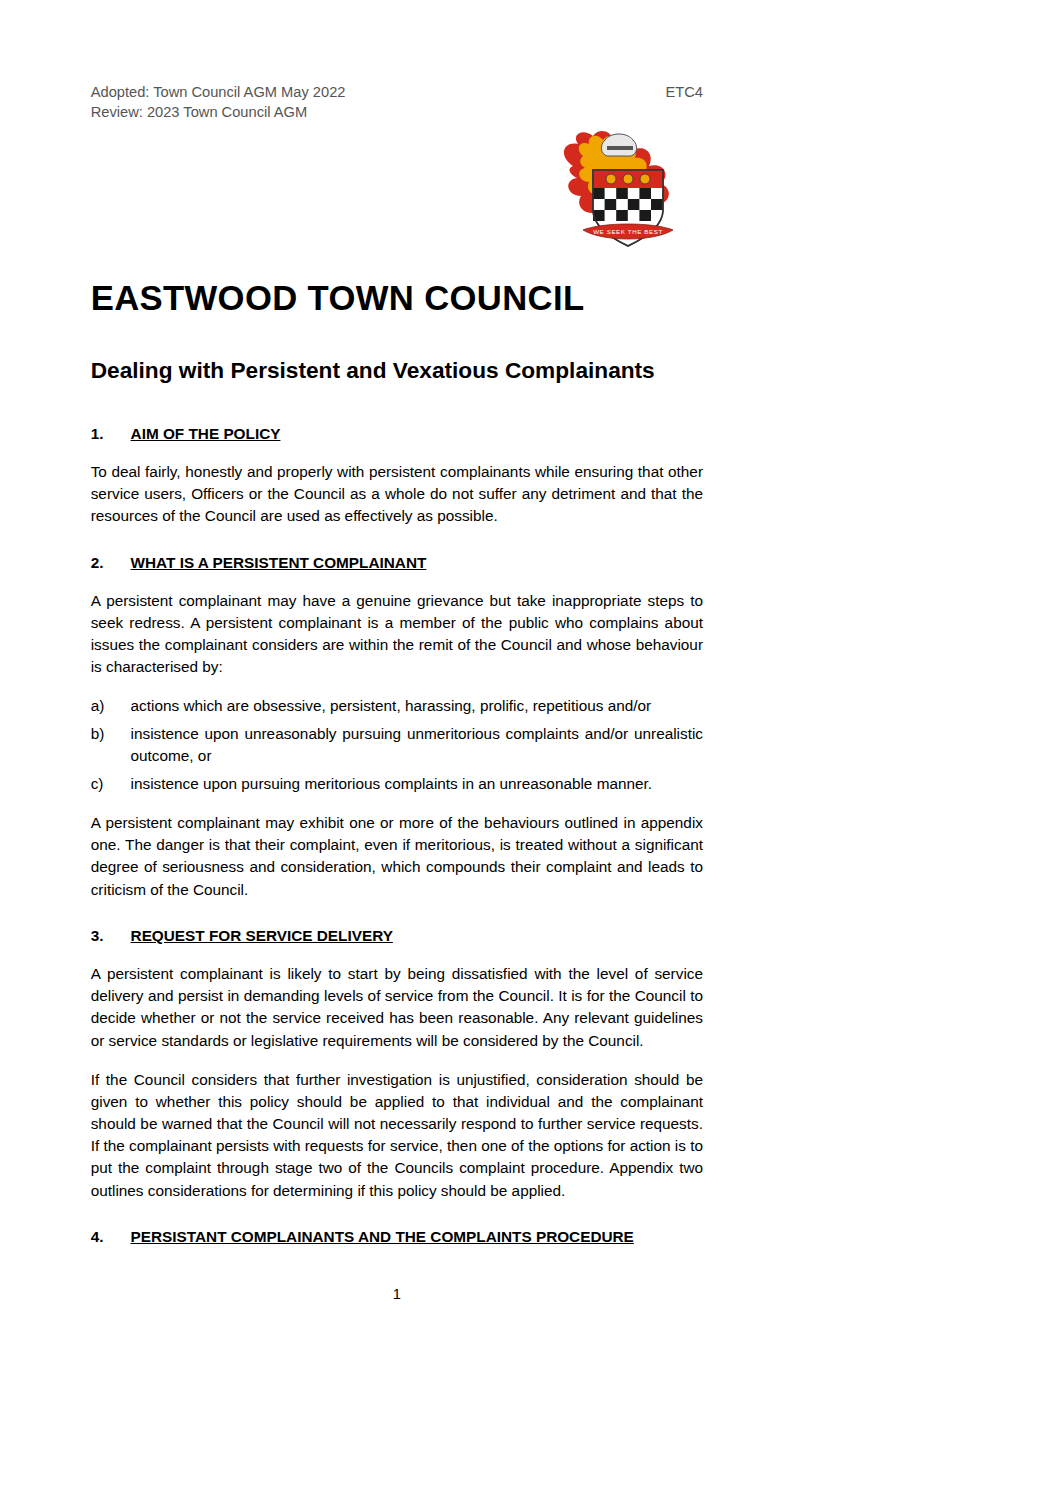Adopted: Town Council AGM May 2022 Review: 2023 Town Council AGM
ETC4
WE SEEK THE BEST
EASTWOOD TOWN COUNCIL
Dealing with Persistent and Vexatious Complainants
1. AIM OF THE POLICY
To deal fairly, honestly and properly with persistent complainants while ensuring that other service users, Officers or the Council as a whole do not suffer any detriment and that the resources of the Council are used as effectively as possible.
2. WHAT IS A PERSISTENT COMPLAINANT
A persistent complainant may have a genuine grievance but take inappropriate steps to seek redress. A persistent complainant is a member of the public who complains about issues the complainant considers are within the remit of the Council and whose behaviour is characterised by:
a) actions which are obsessive, persistent, harassing, prolific, repetitious and/or
b) insistence upon unreasonably pursuing unmeritorious complaints and/or unrealistic outcome, or
c) insistence upon pursuing meritorious complaints in an unreasonable manner.
A persistent complainant may exhibit one or more of the behaviours outlined in appendix one. The danger is that their complaint, even if meritorious, is treated without a significant degree of seriousness and consideration, which compounds their complaint and leads to criticism of the Council.
3. REQUEST FOR SERVICE DELIVERY
A persistent complainant is likely to start by being dissatisfied with the level of service delivery and persist in demanding levels of service from the Council. It is for the Council to decide whether or not the service received has been reasonable. Any relevant guidelines or service standards or legislative requirements will be considered by the Council.
If the Council considers that further investigation is unjustified, consideration should be given to whether this policy should be applied to that individual and the complainant should be warned that the Council will not necessarily respond to further service requests. If the complainant persists with requests for service, then one of the options for action is to put the complaint through stage two of the Councils complaint procedure. Appendix two outlines considerations for determining if this policy should be applied.
4. PERSISTANT COMPLAINANTS AND THE COMPLAINTS PROCEDURE
1